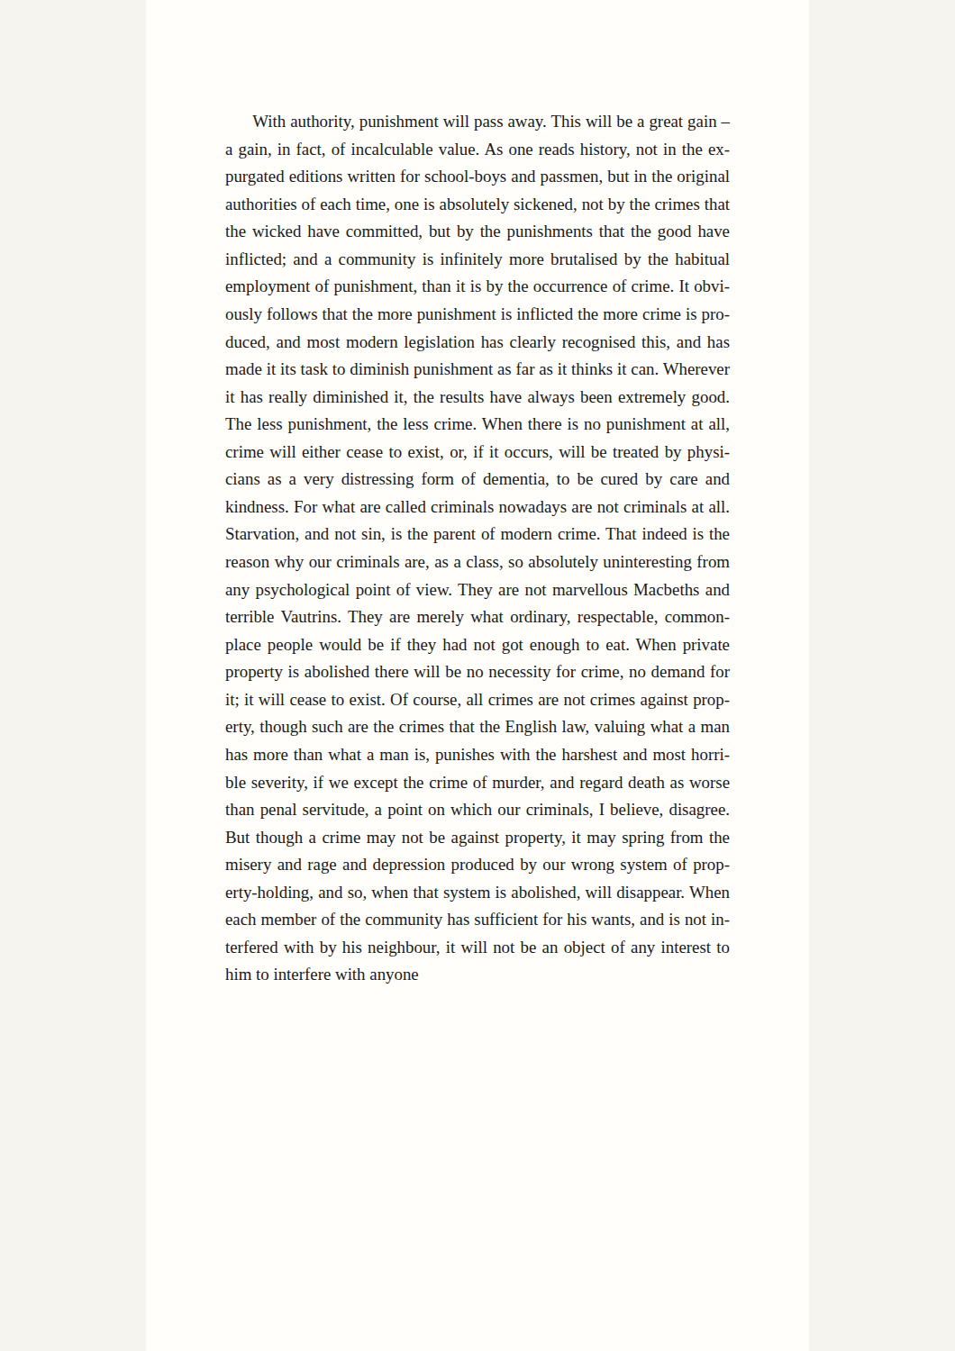With authority, punishment will pass away. This will be a great gain – a gain, in fact, of incalculable value. As one reads history, not in the expurgated editions written for school-boys and passmen, but in the original authorities of each time, one is absolutely sickened, not by the crimes that the wicked have committed, but by the punishments that the good have inflicted; and a community is infinitely more brutalised by the habitual employment of punishment, than it is by the occurrence of crime. It obviously follows that the more punishment is inflicted the more crime is produced, and most modern legislation has clearly recognised this, and has made it its task to diminish punishment as far as it thinks it can. Wherever it has really diminished it, the results have always been extremely good. The less punishment, the less crime. When there is no punishment at all, crime will either cease to exist, or, if it occurs, will be treated by physicians as a very distressing form of dementia, to be cured by care and kindness. For what are called criminals nowadays are not criminals at all. Starvation, and not sin, is the parent of modern crime. That indeed is the reason why our criminals are, as a class, so absolutely uninteresting from any psychological point of view. They are not marvellous Macbeths and terrible Vautrins. They are merely what ordinary, respectable, commonplace people would be if they had not got enough to eat. When private property is abolished there will be no necessity for crime, no demand for it; it will cease to exist. Of course, all crimes are not crimes against property, though such are the crimes that the English law, valuing what a man has more than what a man is, punishes with the harshest and most horrible severity, if we except the crime of murder, and regard death as worse than penal servitude, a point on which our criminals, I believe, disagree. But though a crime may not be against property, it may spring from the misery and rage and depression produced by our wrong system of property-holding, and so, when that system is abolished, will disappear. When each member of the community has sufficient for his wants, and is not interfered with by his neighbour, it will not be an object of any interest to him to interfere with anyone